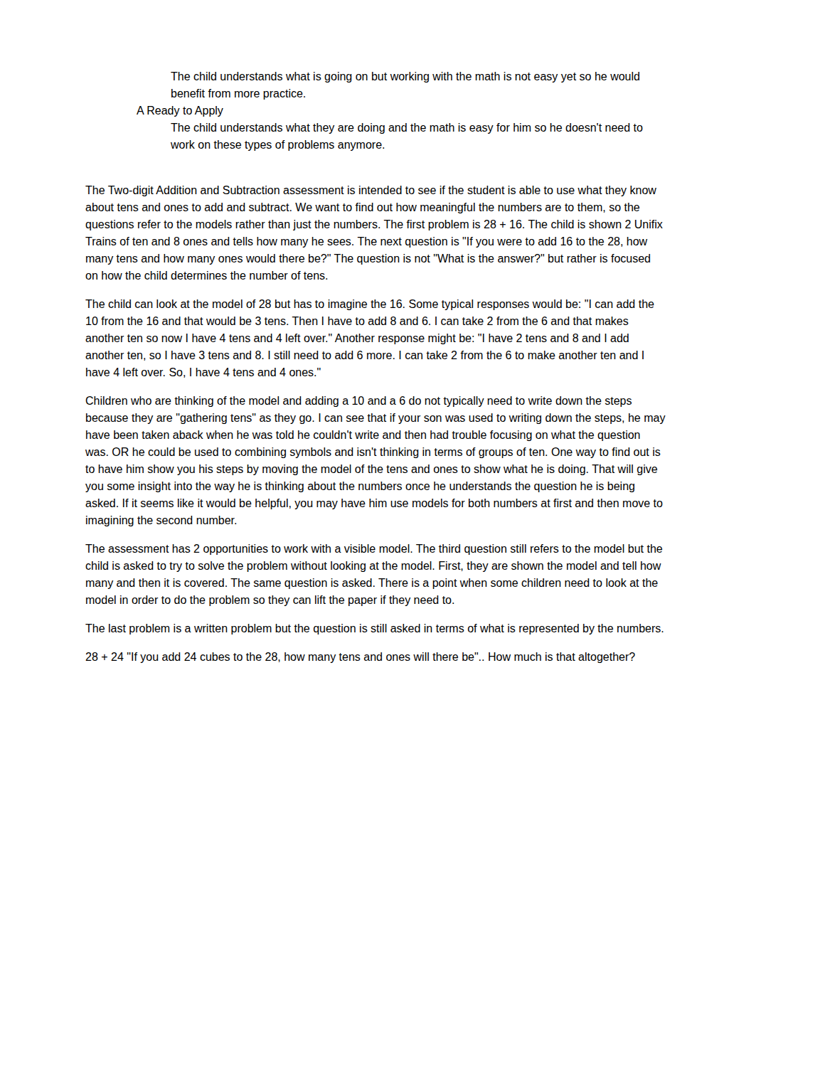The child understands what is going on but working with the math is not easy yet so he would benefit from more practice.
A Ready to Apply
The child understands what they are doing and the math is easy for him so he doesn't need to work on these types of problems anymore.
The Two-digit Addition and Subtraction assessment is intended to see if the student is able to use what they know about tens and ones to add and subtract. We want to find out how meaningful the numbers are to them, so the questions refer to the models rather than just the numbers. The first problem is 28 + 16. The child is shown 2 Unifix Trains of ten and 8 ones and tells how many he sees. The next question is "If you were to add 16 to the 28, how many tens and how many ones would there be?" The question is not "What is the answer?" but rather is focused on how the child determines the number of tens.
The child can look at the model of 28 but has to imagine the 16. Some typical responses would be: "I can add the 10 from the 16 and that would be 3 tens. Then I have to add 8 and 6. I can take 2 from the 6 and that makes another ten so now I have 4 tens and 4 left over." Another response might be: "I have 2 tens and 8 and I add another ten, so I have 3 tens and 8. I still need to add 6 more. I can take 2 from the 6 to make another ten and I have 4 left over. So, I have 4 tens and 4 ones."
Children who are thinking of the model and adding a 10 and a 6 do not typically need to write down the steps because they are "gathering tens" as they go. I can see that if your son was used to writing down the steps, he may have been taken aback when he was told he couldn't write and then had trouble focusing on what the question was. OR he could be used to combining symbols and isn't thinking in terms of groups of ten. One way to find out is to have him show you his steps by moving the model of the tens and ones to show what he is doing. That will give you some insight into the way he is thinking about the numbers once he understands the question he is being asked. If it seems like it would be helpful, you may have him use models for both numbers at first and then move to imagining the second number.
The assessment has 2 opportunities to work with a visible model. The third question still refers to the model but the child is asked to try to solve the problem without looking at the model. First, they are shown the model and tell how many and then it is covered. The same question is asked. There is a point when some children need to look at the model in order to do the problem so they can lift the paper if they need to.
The last problem is a written problem but the question is still asked in terms of what is represented by the numbers.
28 + 24 "If you add 24 cubes to the 28, how many tens and ones will there be".. How much is that altogether?